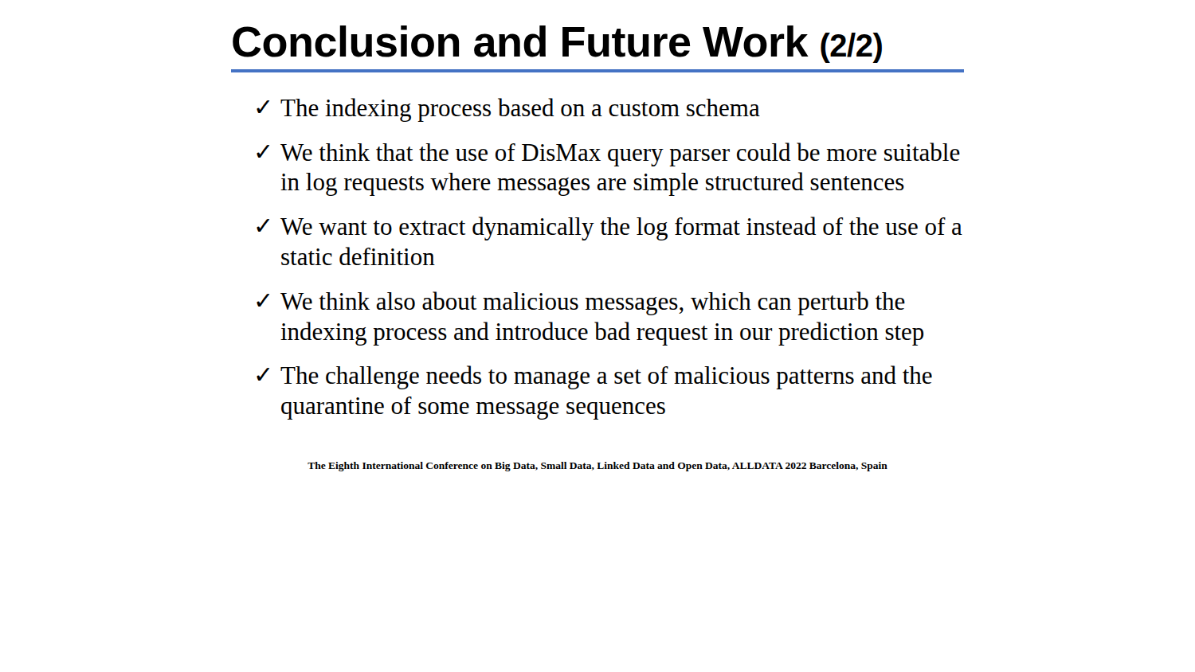Conclusion and Future Work (2/2)
The indexing process based on a custom schema
We think that the use of DisMax query parser could be more suitable in log requests where messages are simple structured sentences
We want to extract dynamically the log format instead of the use of a static definition
We think also about malicious messages, which can perturb the indexing process and introduce bad request in our prediction step
The challenge needs to manage a set of malicious patterns and the quarantine of some message sequences
The Eighth International Conference on Big Data, Small Data, Linked Data and Open Data, ALLDATA 2022 Barcelona, Spain